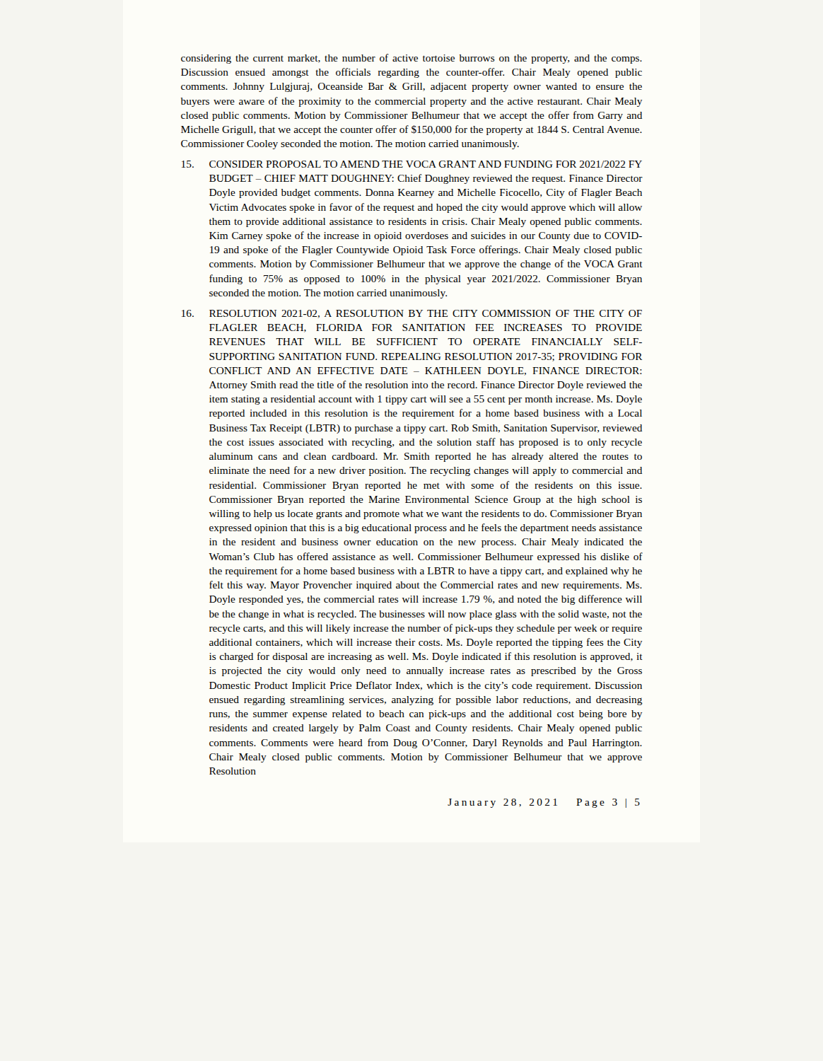considering the current market, the number of active tortoise burrows on the property, and the comps. Discussion ensued amongst the officials regarding the counter-offer. Chair Mealy opened public comments. Johnny Lulgjuraj, Oceanside Bar & Grill, adjacent property owner wanted to ensure the buyers were aware of the proximity to the commercial property and the active restaurant. Chair Mealy closed public comments. Motion by Commissioner Belhumeur that we accept the offer from Garry and Michelle Grigull, that we accept the counter offer of $150,000 for the property at 1844 S. Central Avenue. Commissioner Cooley seconded the motion. The motion carried unanimously.
15.
CONSIDER PROPOSAL TO AMEND THE VOCA GRANT AND FUNDING FOR 2021/2022 FY BUDGET – CHIEF MATT DOUGHNEY: Chief Doughney reviewed the request. Finance Director Doyle provided budget comments. Donna Kearney and Michelle Ficocello, City of Flagler Beach Victim Advocates spoke in favor of the request and hoped the city would approve which will allow them to provide additional assistance to residents in crisis. Chair Mealy opened public comments. Kim Carney spoke of the increase in opioid overdoses and suicides in our County due to COVID-19 and spoke of the Flagler Countywide Opioid Task Force offerings. Chair Mealy closed public comments. Motion by Commissioner Belhumeur that we approve the change of the VOCA Grant funding to 75% as opposed to 100% in the physical year 2021/2022. Commissioner Bryan seconded the motion. The motion carried unanimously.
16.
RESOLUTION 2021-02, A RESOLUTION BY THE CITY COMMISSION OF THE CITY OF FLAGLER BEACH, FLORIDA FOR SANITATION FEE INCREASES TO PROVIDE REVENUES THAT WILL BE SUFFICIENT TO OPERATE FINANCIALLY SELF-SUPPORTING SANITATION FUND. REPEALING RESOLUTION 2017-35; PROVIDING FOR CONFLICT AND AN EFFECTIVE DATE – KATHLEEN DOYLE, FINANCE DIRECTOR: Attorney Smith read the title of the resolution into the record. Finance Director Doyle reviewed the item stating a residential account with 1 tippy cart will see a 55 cent per month increase. Ms. Doyle reported included in this resolution is the requirement for a home based business with a Local Business Tax Receipt (LBTR) to purchase a tippy cart. Rob Smith, Sanitation Supervisor, reviewed the cost issues associated with recycling, and the solution staff has proposed is to only recycle aluminum cans and clean cardboard. Mr. Smith reported he has already altered the routes to eliminate the need for a new driver position. The recycling changes will apply to commercial and residential. Commissioner Bryan reported he met with some of the residents on this issue. Commissioner Bryan reported the Marine Environmental Science Group at the high school is willing to help us locate grants and promote what we want the residents to do. Commissioner Bryan expressed opinion that this is a big educational process and he feels the department needs assistance in the resident and business owner education on the new process. Chair Mealy indicated the Woman’s Club has offered assistance as well. Commissioner Belhumeur expressed his dislike of the requirement for a home based business with a LBTR to have a tippy cart, and explained why he felt this way. Mayor Provencher inquired about the Commercial rates and new requirements. Ms. Doyle responded yes, the commercial rates will increase 1.79 %, and noted the big difference will be the change in what is recycled. The businesses will now place glass with the solid waste, not the recycle carts, and this will likely increase the number of pick-ups they schedule per week or require additional containers, which will increase their costs. Ms. Doyle reported the tipping fees the City is charged for disposal are increasing as well. Ms. Doyle indicated if this resolution is approved, it is projected the city would only need to annually increase rates as prescribed by the Gross Domestic Product Implicit Price Deflator Index, which is the city’s code requirement. Discussion ensued regarding streamlining services, analyzing for possible labor reductions, and decreasing runs, the summer expense related to beach can pick-ups and the additional cost being bore by residents and created largely by Palm Coast and County residents. Chair Mealy opened public comments. Comments were heard from Doug O’Conner, Daryl Reynolds and Paul Harrington. Chair Mealy closed public comments. Motion by Commissioner Belhumeur that we approve Resolution
January 28, 2021 Page 3 | 5